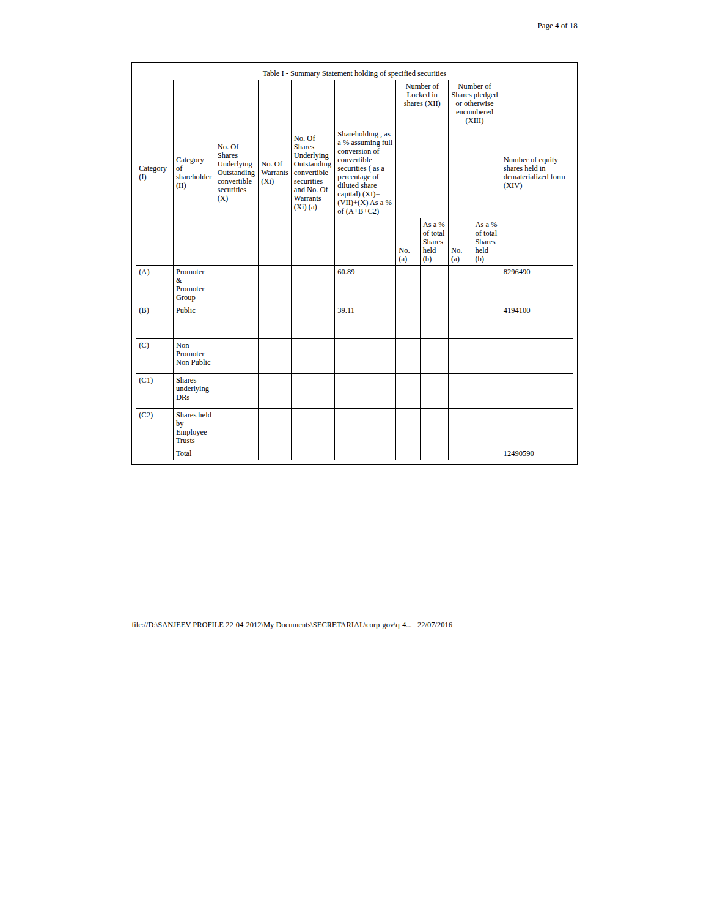Page 4 of 18
| Table I - Summary Statement holding of specified securities |
| Category (I) | Category of shareholder (II) | No. Of Shares Underlying Outstanding convertible securities (X) | No. Of Warrants (Xi) | No. Of Shares Underlying Outstanding convertible securities and No. Of Warrants (Xi) (a) | Shareholding , as a % assuming full conversion of convertible securities ( as a percentage of diluted share capital) (XI)= (VII)+(X) As a % of (A+B+C2) | Number of Locked in shares (XII) | Number of Shares pledged or otherwise encumbered (XIII) | Number of equity shares held in dematerialized form (XIV) |
| No. (a) | As a % of total Shares held (b) | No. (a) | As a % of total Shares held (b) |
| (A) | Promoter & Promoter Group | | | | 60.89 | | | | | 8296490 |
| (B) | Public | | | | 39.11 | | | | | 4194100 |
| (C) | Non Promoter- Non Public | | | | | | | | | |
| (C1) | Shares underlying DRs | | | | | | | | | |
| (C2) | Shares held by Employee Trusts | | | | | | | | | |
| | Total | | | | | | | | | 12490590 |
file://D:\SANJEEV PROFILE 22-04-2012\My Documents\SECRETARIAL\corp-gov\q-4... 22/07/2016